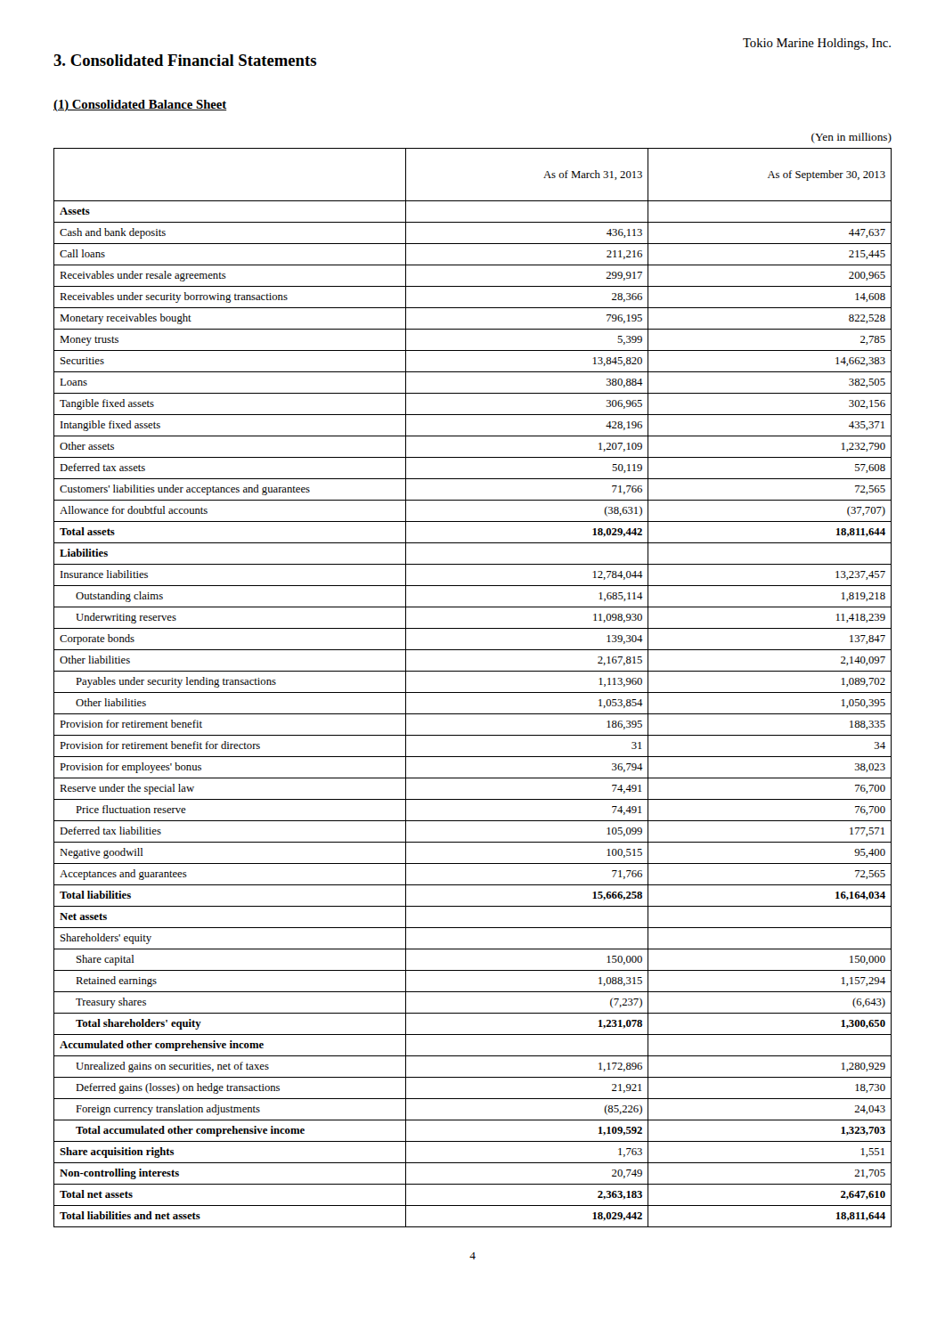Tokio Marine Holdings, Inc.
3. Consolidated Financial Statements
(1) Consolidated Balance Sheet
(Yen in millions)
| | As of March 31, 2013 | As of September 30, 2013 |
| --- | --- | --- |
| Assets | | |
| Cash and bank deposits | 436,113 | 447,637 |
| Call loans | 211,216 | 215,445 |
| Receivables under resale agreements | 299,917 | 200,965 |
| Receivables under security borrowing transactions | 28,366 | 14,608 |
| Monetary receivables bought | 796,195 | 822,528 |
| Money trusts | 5,399 | 2,785 |
| Securities | 13,845,820 | 14,662,383 |
| Loans | 380,884 | 382,505 |
| Tangible fixed assets | 306,965 | 302,156 |
| Intangible fixed assets | 428,196 | 435,371 |
| Other assets | 1,207,109 | 1,232,790 |
| Deferred tax assets | 50,119 | 57,608 |
| Customers' liabilities under acceptances and guarantees | 71,766 | 72,565 |
| Allowance for doubtful accounts | (38,631) | (37,707) |
| Total assets | 18,029,442 | 18,811,644 |
| Liabilities | | |
| Insurance liabilities | 12,784,044 | 13,237,457 |
| Outstanding claims | 1,685,114 | 1,819,218 |
| Underwriting reserves | 11,098,930 | 11,418,239 |
| Corporate bonds | 139,304 | 137,847 |
| Other liabilities | 2,167,815 | 2,140,097 |
| Payables under security lending transactions | 1,113,960 | 1,089,702 |
| Other liabilities | 1,053,854 | 1,050,395 |
| Provision for retirement benefit | 186,395 | 188,335 |
| Provision for retirement benefit for directors | 31 | 34 |
| Provision for employees' bonus | 36,794 | 38,023 |
| Reserve under the special law | 74,491 | 76,700 |
| Price fluctuation reserve | 74,491 | 76,700 |
| Deferred tax liabilities | 105,099 | 177,571 |
| Negative goodwill | 100,515 | 95,400 |
| Acceptances and guarantees | 71,766 | 72,565 |
| Total liabilities | 15,666,258 | 16,164,034 |
| Net assets | | |
| Shareholders' equity | | |
| Share capital | 150,000 | 150,000 |
| Retained earnings | 1,088,315 | 1,157,294 |
| Treasury shares | (7,237) | (6,643) |
| Total shareholders' equity | 1,231,078 | 1,300,650 |
| Accumulated other comprehensive income | | |
| Unrealized gains on securities, net of taxes | 1,172,896 | 1,280,929 |
| Deferred gains (losses) on hedge transactions | 21,921 | 18,730 |
| Foreign currency translation adjustments | (85,226) | 24,043 |
| Total accumulated other comprehensive income | 1,109,592 | 1,323,703 |
| Share acquisition rights | 1,763 | 1,551 |
| Non-controlling interests | 20,749 | 21,705 |
| Total net assets | 2,363,183 | 2,647,610 |
| Total liabilities and net assets | 18,029,442 | 18,811,644 |
4